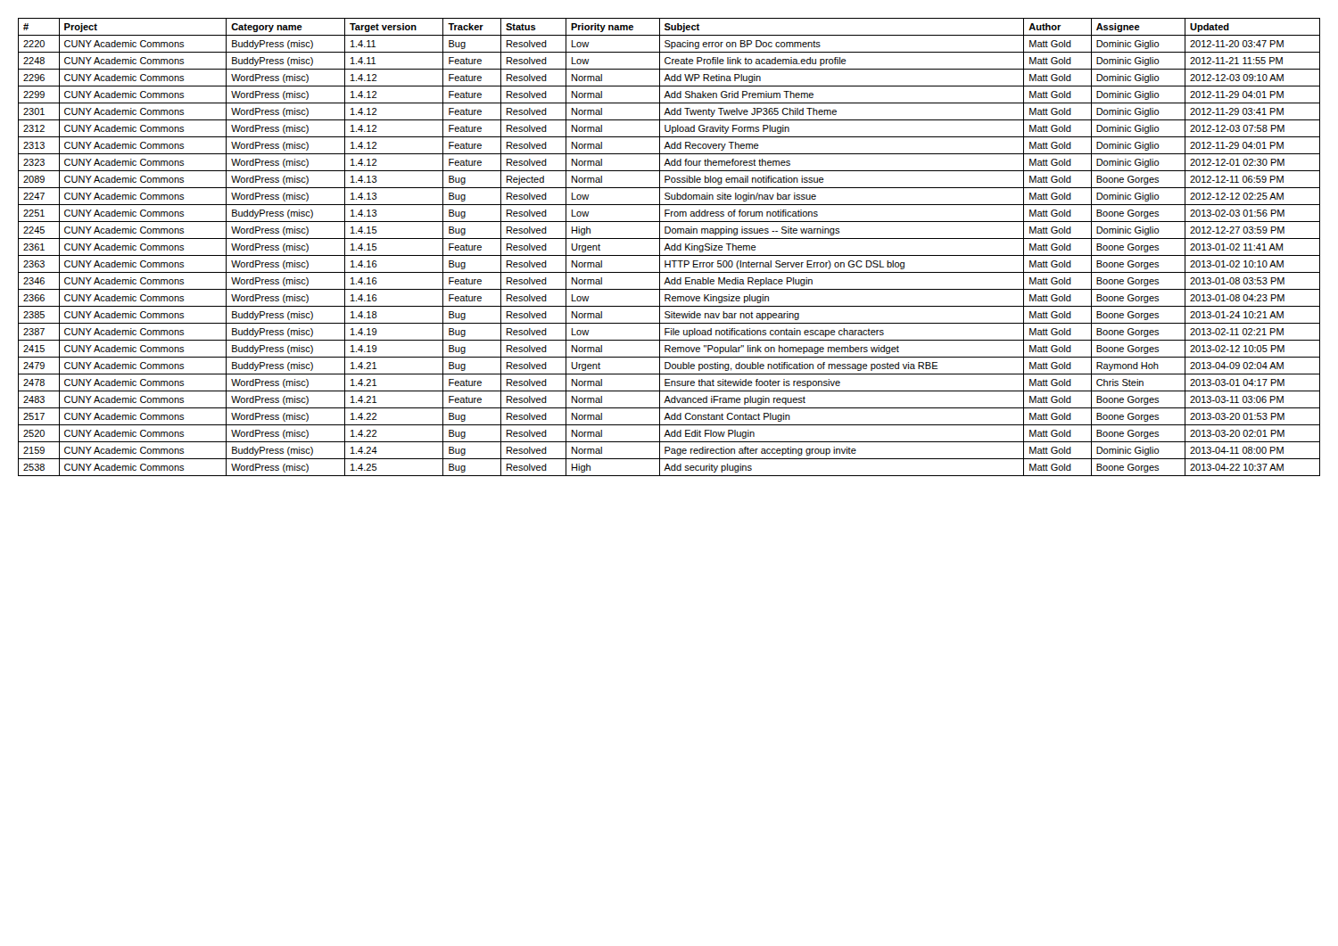| # | Project | Category name | Target version | Tracker | Status | Priority name | Subject | Author | Assignee | Updated |
| --- | --- | --- | --- | --- | --- | --- | --- | --- | --- | --- |
| 2220 | CUNY Academic Commons | BuddyPress (misc) | 1.4.11 | Bug | Resolved | Low | Spacing error on BP Doc comments | Matt Gold | Dominic Giglio | 2012-11-20 03:47 PM |
| 2248 | CUNY Academic Commons | BuddyPress (misc) | 1.4.11 | Feature | Resolved | Low | Create Profile link to academia.edu profile | Matt Gold | Dominic Giglio | 2012-11-21 11:55 PM |
| 2296 | CUNY Academic Commons | WordPress (misc) | 1.4.12 | Feature | Resolved | Normal | Add WP Retina Plugin | Matt Gold | Dominic Giglio | 2012-12-03 09:10 AM |
| 2299 | CUNY Academic Commons | WordPress (misc) | 1.4.12 | Feature | Resolved | Normal | Add Shaken Grid Premium Theme | Matt Gold | Dominic Giglio | 2012-11-29 04:01 PM |
| 2301 | CUNY Academic Commons | WordPress (misc) | 1.4.12 | Feature | Resolved | Normal | Add Twenty Twelve JP365 Child Theme | Matt Gold | Dominic Giglio | 2012-11-29 03:41 PM |
| 2312 | CUNY Academic Commons | WordPress (misc) | 1.4.12 | Feature | Resolved | Normal | Upload Gravity Forms Plugin | Matt Gold | Dominic Giglio | 2012-12-03 07:58 PM |
| 2313 | CUNY Academic Commons | WordPress (misc) | 1.4.12 | Feature | Resolved | Normal | Add Recovery Theme | Matt Gold | Dominic Giglio | 2012-11-29 04:01 PM |
| 2323 | CUNY Academic Commons | WordPress (misc) | 1.4.12 | Feature | Resolved | Normal | Add four themeforest themes | Matt Gold | Dominic Giglio | 2012-12-01 02:30 PM |
| 2089 | CUNY Academic Commons | WordPress (misc) | 1.4.13 | Bug | Rejected | Normal | Possible blog email notification issue | Matt Gold | Boone Gorges | 2012-12-11 06:59 PM |
| 2247 | CUNY Academic Commons | WordPress (misc) | 1.4.13 | Bug | Resolved | Low | Subdomain site login/nav bar issue | Matt Gold | Dominic Giglio | 2012-12-12 02:25 AM |
| 2251 | CUNY Academic Commons | BuddyPress (misc) | 1.4.13 | Bug | Resolved | Low | From address of forum notifications | Matt Gold | Boone Gorges | 2013-02-03 01:56 PM |
| 2245 | CUNY Academic Commons | WordPress (misc) | 1.4.15 | Bug | Resolved | High | Domain mapping issues -- Site warnings | Matt Gold | Dominic Giglio | 2012-12-27 03:59 PM |
| 2361 | CUNY Academic Commons | WordPress (misc) | 1.4.15 | Feature | Resolved | Urgent | Add KingSize Theme | Matt Gold | Boone Gorges | 2013-01-02 11:41 AM |
| 2363 | CUNY Academic Commons | WordPress (misc) | 1.4.16 | Bug | Resolved | Normal | HTTP Error 500 (Internal Server Error) on GC DSL blog | Matt Gold | Boone Gorges | 2013-01-02 10:10 AM |
| 2346 | CUNY Academic Commons | WordPress (misc) | 1.4.16 | Feature | Resolved | Normal | Add Enable Media Replace Plugin | Matt Gold | Boone Gorges | 2013-01-08 03:53 PM |
| 2366 | CUNY Academic Commons | WordPress (misc) | 1.4.16 | Feature | Resolved | Low | Remove Kingsize plugin | Matt Gold | Boone Gorges | 2013-01-08 04:23 PM |
| 2385 | CUNY Academic Commons | BuddyPress (misc) | 1.4.18 | Bug | Resolved | Normal | Sitewide nav bar not appearing | Matt Gold | Boone Gorges | 2013-01-24 10:21 AM |
| 2387 | CUNY Academic Commons | BuddyPress (misc) | 1.4.19 | Bug | Resolved | Low | File upload notifications contain escape characters | Matt Gold | Boone Gorges | 2013-02-11 02:21 PM |
| 2415 | CUNY Academic Commons | BuddyPress (misc) | 1.4.19 | Bug | Resolved | Normal | Remove "Popular" link on homepage members widget | Matt Gold | Boone Gorges | 2013-02-12 10:05 PM |
| 2479 | CUNY Academic Commons | BuddyPress (misc) | 1.4.21 | Bug | Resolved | Urgent | Double posting, double notification of message posted via RBE | Matt Gold | Raymond Hoh | 2013-04-09 02:04 AM |
| 2478 | CUNY Academic Commons | WordPress (misc) | 1.4.21 | Feature | Resolved | Normal | Ensure that sitewide footer is responsive | Matt Gold | Chris Stein | 2013-03-01 04:17 PM |
| 2483 | CUNY Academic Commons | WordPress (misc) | 1.4.21 | Feature | Resolved | Normal | Advanced iFrame plugin request | Matt Gold | Boone Gorges | 2013-03-11 03:06 PM |
| 2517 | CUNY Academic Commons | WordPress (misc) | 1.4.22 | Bug | Resolved | Normal | Add Constant Contact Plugin | Matt Gold | Boone Gorges | 2013-03-20 01:53 PM |
| 2520 | CUNY Academic Commons | WordPress (misc) | 1.4.22 | Bug | Resolved | Normal | Add Edit Flow Plugin | Matt Gold | Boone Gorges | 2013-03-20 02:01 PM |
| 2159 | CUNY Academic Commons | BuddyPress (misc) | 1.4.24 | Bug | Resolved | Normal | Page redirection after accepting group invite | Matt Gold | Dominic Giglio | 2013-04-11 08:00 PM |
| 2538 | CUNY Academic Commons | WordPress (misc) | 1.4.25 | Bug | Resolved | High | Add security plugins | Matt Gold | Boone Gorges | 2013-04-22 10:37 AM |